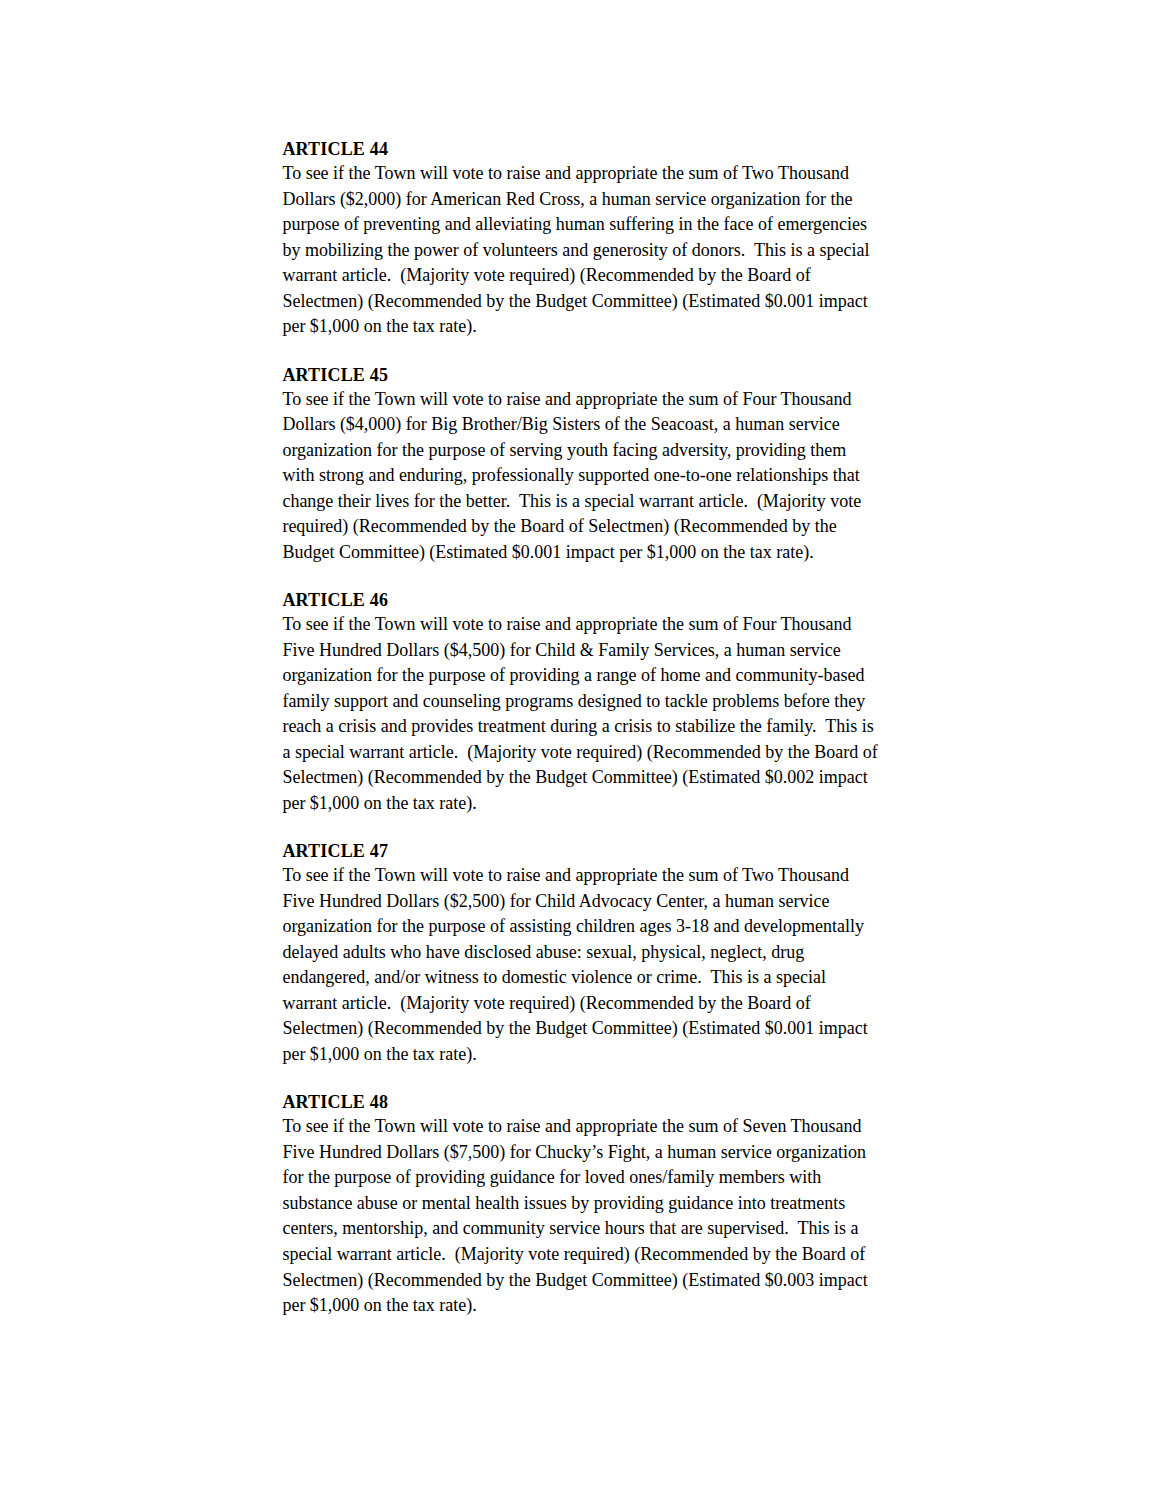ARTICLE 44
To see if the Town will vote to raise and appropriate the sum of Two Thousand Dollars ($2,000) for American Red Cross, a human service organization for the purpose of preventing and alleviating human suffering in the face of emergencies by mobilizing the power of volunteers and generosity of donors. This is a special warrant article. (Majority vote required) (Recommended by the Board of Selectmen) (Recommended by the Budget Committee) (Estimated $0.001 impact per $1,000 on the tax rate).
ARTICLE 45
To see if the Town will vote to raise and appropriate the sum of Four Thousand Dollars ($4,000) for Big Brother/Big Sisters of the Seacoast, a human service organization for the purpose of serving youth facing adversity, providing them with strong and enduring, professionally supported one-to-one relationships that change their lives for the better. This is a special warrant article. (Majority vote required) (Recommended by the Board of Selectmen) (Recommended by the Budget Committee) (Estimated $0.001 impact per $1,000 on the tax rate).
ARTICLE 46
To see if the Town will vote to raise and appropriate the sum of Four Thousand Five Hundred Dollars ($4,500) for Child & Family Services, a human service organization for the purpose of providing a range of home and community-based family support and counseling programs designed to tackle problems before they reach a crisis and provides treatment during a crisis to stabilize the family. This is a special warrant article. (Majority vote required) (Recommended by the Board of Selectmen) (Recommended by the Budget Committee) (Estimated $0.002 impact per $1,000 on the tax rate).
ARTICLE 47
To see if the Town will vote to raise and appropriate the sum of Two Thousand Five Hundred Dollars ($2,500) for Child Advocacy Center, a human service organization for the purpose of assisting children ages 3-18 and developmentally delayed adults who have disclosed abuse: sexual, physical, neglect, drug endangered, and/or witness to domestic violence or crime. This is a special warrant article. (Majority vote required) (Recommended by the Board of Selectmen) (Recommended by the Budget Committee) (Estimated $0.001 impact per $1,000 on the tax rate).
ARTICLE 48
To see if the Town will vote to raise and appropriate the sum of Seven Thousand Five Hundred Dollars ($7,500) for Chucky’s Fight, a human service organization for the purpose of providing guidance for loved ones/family members with substance abuse or mental health issues by providing guidance into treatments centers, mentorship, and community service hours that are supervised. This is a special warrant article. (Majority vote required) (Recommended by the Board of Selectmen) (Recommended by the Budget Committee) (Estimated $0.003 impact per $1,000 on the tax rate).